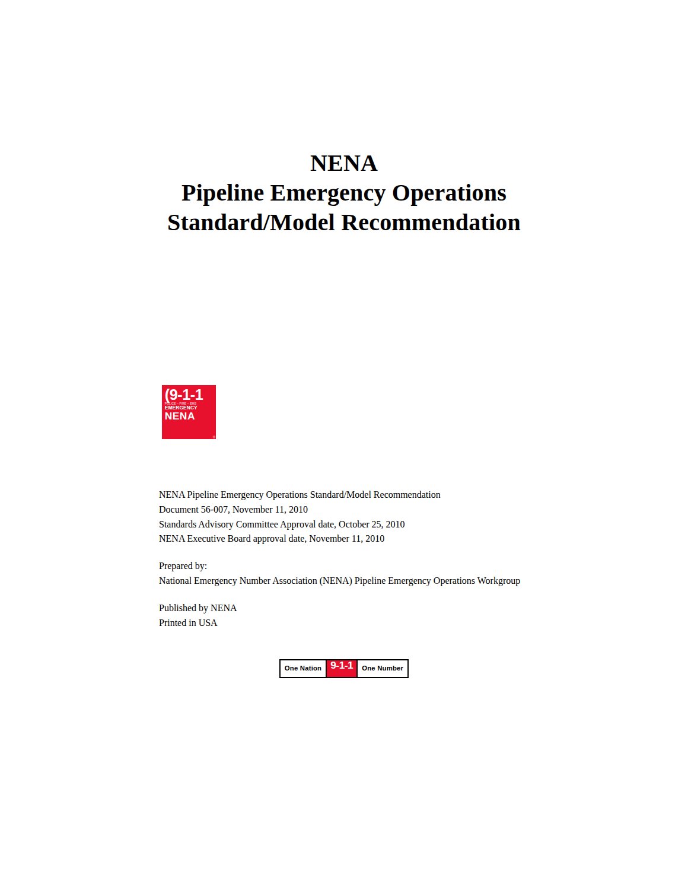NENA
Pipeline Emergency Operations
Standard/Model Recommendation
(9-1-1
POLICE – FIRE – EMS
EMERGENCY
NENA
®
NENA Pipeline Emergency Operations Standard/Model Recommendation
Document 56-007, November 11, 2010
Standards Advisory Committee Approval date, October 25, 2010
NENA Executive Board approval date, November 11, 2010
Prepared by:
National Emergency Number Association (NENA) Pipeline Emergency Operations Workgroup
Published by NENA
Printed in USA
One Nation 9-1-1 One Number